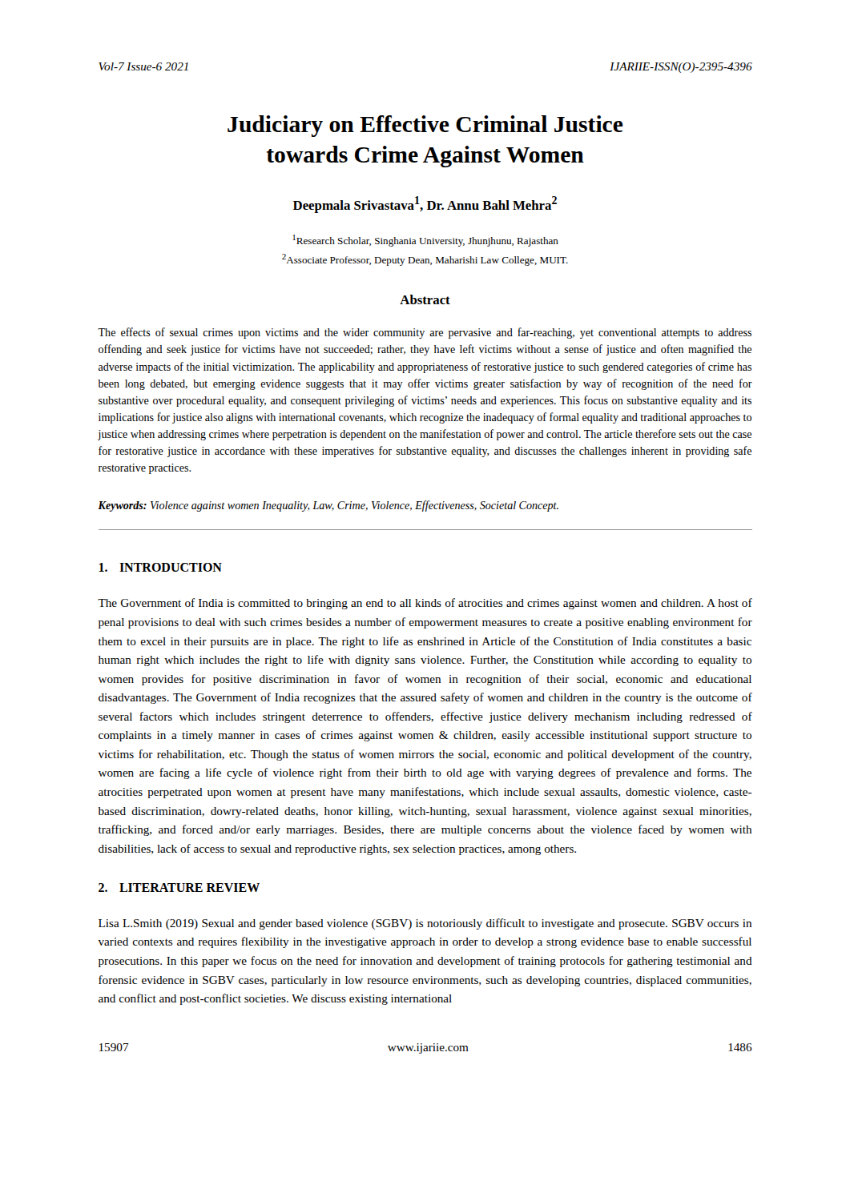Vol-7 Issue-6 2021 IJARIIE-ISSN(O)-2395-4396
Judiciary on Effective Criminal Justice
towards Crime Against Women
Deepmala Srivastava1, Dr. Annu Bahl Mehra2
1Research Scholar, Singhania University, Jhunjhunu, Rajasthan
2Associate Professor, Deputy Dean, Maharishi Law College, MUIT.
Abstract
The effects of sexual crimes upon victims and the wider community are pervasive and far-reaching, yet conventional attempts to address offending and seek justice for victims have not succeeded; rather, they have left victims without a sense of justice and often magnified the adverse impacts of the initial victimization. The applicability and appropriateness of restorative justice to such gendered categories of crime has been long debated, but emerging evidence suggests that it may offer victims greater satisfaction by way of recognition of the need for substantive over procedural equality, and consequent privileging of victims’ needs and experiences. This focus on substantive equality and its implications for justice also aligns with international covenants, which recognize the inadequacy of formal equality and traditional approaches to justice when addressing crimes where perpetration is dependent on the manifestation of power and control. The article therefore sets out the case for restorative justice in accordance with these imperatives for substantive equality, and discusses the challenges inherent in providing safe restorative practices.
Keywords: Violence against women Inequality, Law, Crime, Violence, Effectiveness, Societal Concept.
1. INTRODUCTION
The Government of India is committed to bringing an end to all kinds of atrocities and crimes against women and children. A host of penal provisions to deal with such crimes besides a number of empowerment measures to create a positive enabling environment for them to excel in their pursuits are in place. The right to life as enshrined in Article of the Constitution of India constitutes a basic human right which includes the right to life with dignity sans violence. Further, the Constitution while according to equality to women provides for positive discrimination in favor of women in recognition of their social, economic and educational disadvantages. The Government of India recognizes that the assured safety of women and children in the country is the outcome of several factors which includes stringent deterrence to offenders, effective justice delivery mechanism including redressed of complaints in a timely manner in cases of crimes against women & children, easily accessible institutional support structure to victims for rehabilitation, etc. Though the status of women mirrors the social, economic and political development of the country, women are facing a life cycle of violence right from their birth to old age with varying degrees of prevalence and forms. The atrocities perpetrated upon women at present have many manifestations, which include sexual assaults, domestic violence, caste-based discrimination, dowry-related deaths, honor killing, witch-hunting, sexual harassment, violence against sexual minorities, trafficking, and forced and/or early marriages. Besides, there are multiple concerns about the violence faced by women with disabilities, lack of access to sexual and reproductive rights, sex selection practices, among others.
2. LITERATURE REVIEW
Lisa L.Smith (2019) Sexual and gender based violence (SGBV) is notoriously difficult to investigate and prosecute. SGBV occurs in varied contexts and requires flexibility in the investigative approach in order to develop a strong evidence base to enable successful prosecutions. In this paper we focus on the need for innovation and development of training protocols for gathering testimonial and forensic evidence in SGBV cases, particularly in low resource environments, such as developing countries, displaced communities, and conflict and post-conflict societies. We discuss existing international
15907 www.ijariie.com 1486